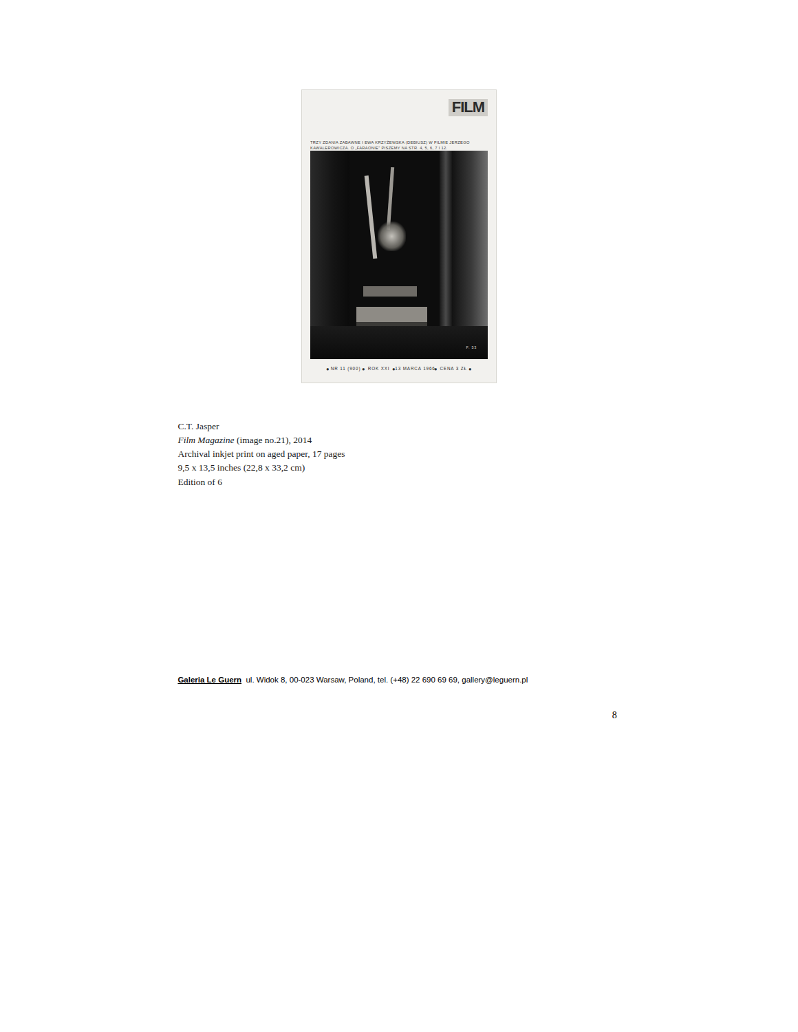FILM
TRZY ZDANIA ZABAWNE I EWA KRZYŻEWSKA (DEBIUSZ) W FILMIE JERZEGO KAWALEROWICZA. O „FARAONIE” PISZEMY NA STR. 4, 5, 6, 7 I 12.
F. 53
● NR 11 (900) ● ROK XXI ● 13 MARCA 1966 ● CENA 3 ZŁ ●
C.T. Jasper
Film Magazine (image no.21), 2014
Archival inkjet print on aged paper, 17 pages
9,5 x 13,5 inches (22,8 x 33,2 cm)
Edition of 6
Galeria Le Guern ul. Widok 8, 00-023 Warsaw, Poland, tel. (+48) 22 690 69 69, gallery@leguern.pl
8